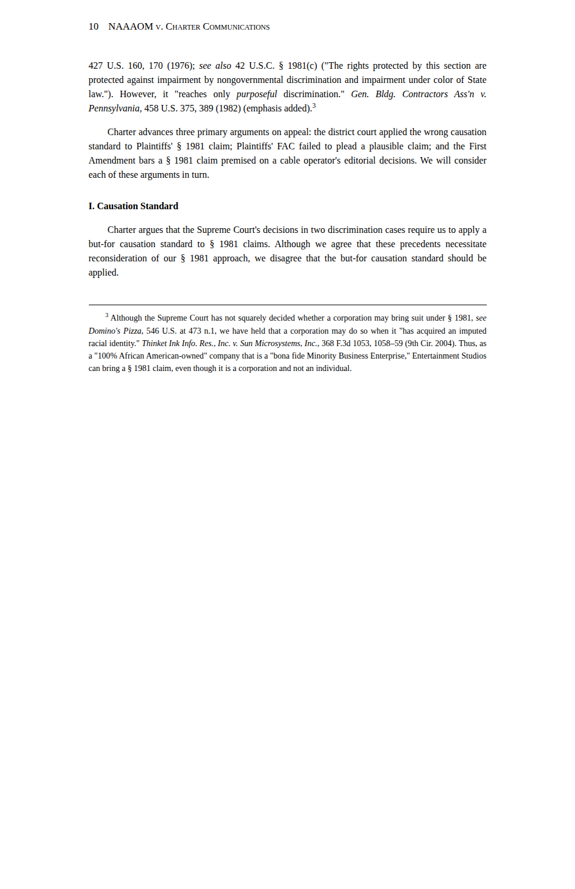10 NAAAOM v. Charter Communications
427 U.S. 160, 170 (1976); see also 42 U.S.C. § 1981(c) ("The rights protected by this section are protected against impairment by nongovernmental discrimination and impairment under color of State law."). However, it "reaches only purposeful discrimination." Gen. Bldg. Contractors Ass'n v. Pennsylvania, 458 U.S. 375, 389 (1982) (emphasis added).3
Charter advances three primary arguments on appeal: the district court applied the wrong causation standard to Plaintiffs' § 1981 claim; Plaintiffs' FAC failed to plead a plausible claim; and the First Amendment bars a § 1981 claim premised on a cable operator's editorial decisions. We will consider each of these arguments in turn.
I. Causation Standard
Charter argues that the Supreme Court's decisions in two discrimination cases require us to apply a but-for causation standard to § 1981 claims. Although we agree that these precedents necessitate reconsideration of our § 1981 approach, we disagree that the but-for causation standard should be applied.
3 Although the Supreme Court has not squarely decided whether a corporation may bring suit under § 1981, see Domino's Pizza, 546 U.S. at 473 n.1, we have held that a corporation may do so when it "has acquired an imputed racial identity." Thinket Ink Info. Res., Inc. v. Sun Microsystems, Inc., 368 F.3d 1053, 1058–59 (9th Cir. 2004). Thus, as a "100% African American-owned" company that is a "bona fide Minority Business Enterprise," Entertainment Studios can bring a § 1981 claim, even though it is a corporation and not an individual.